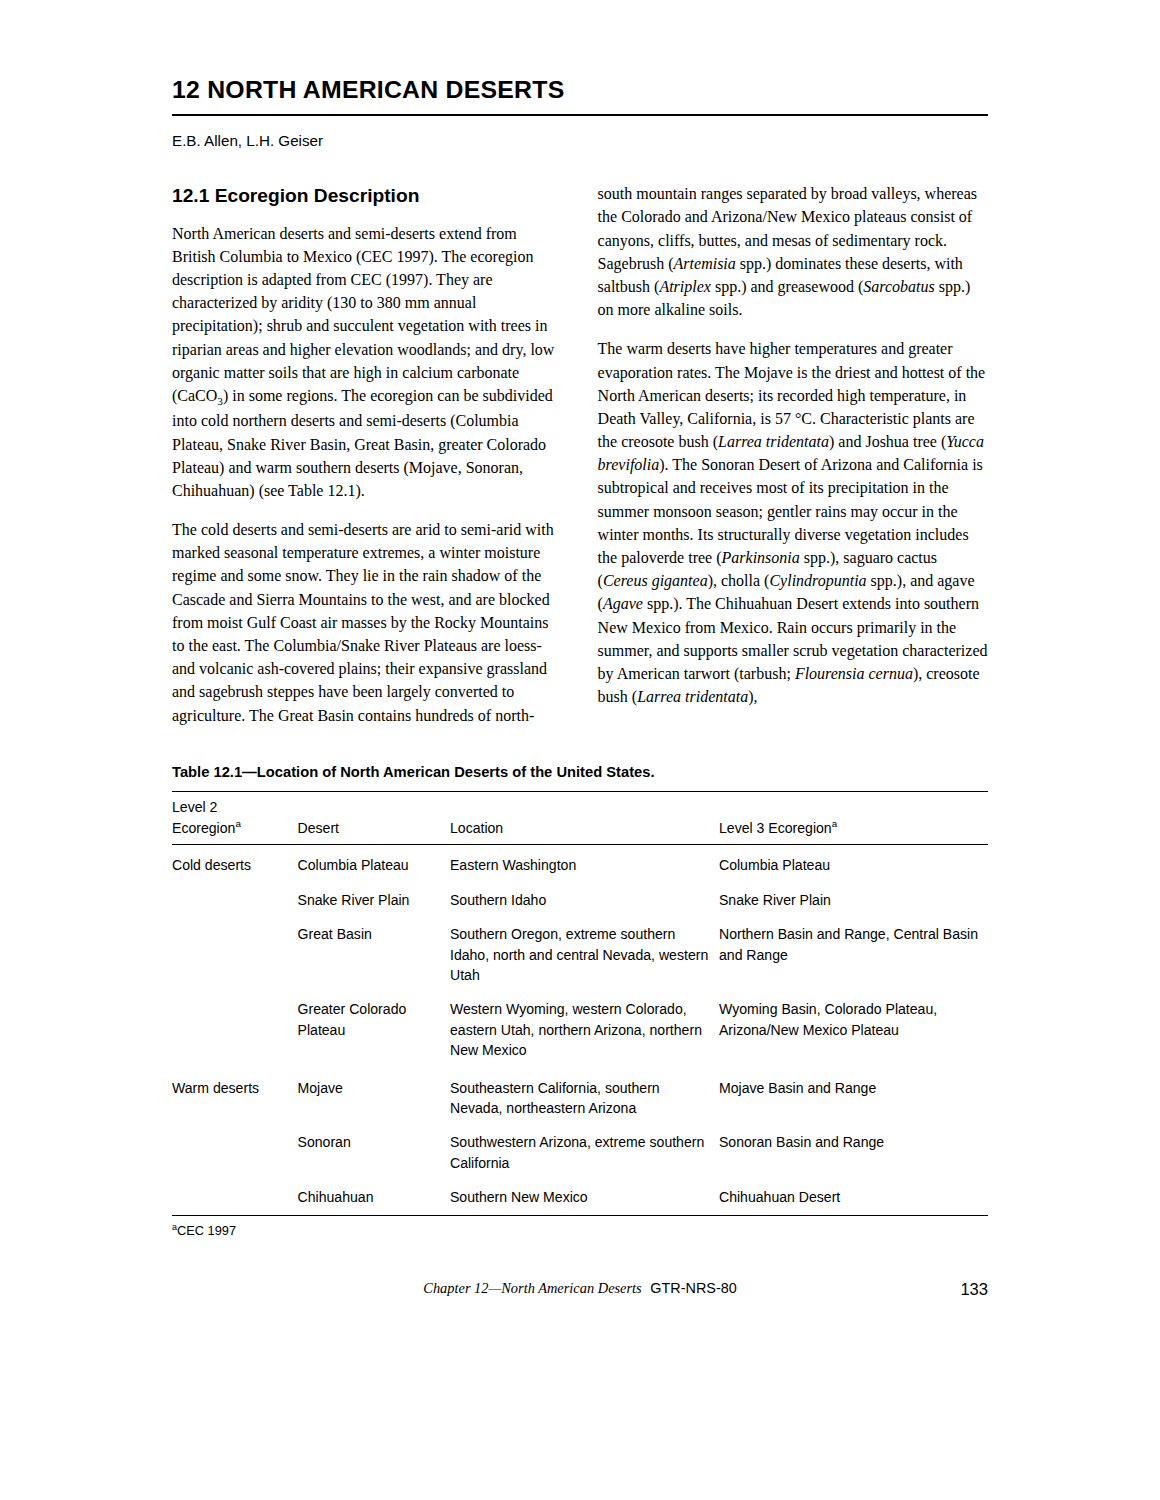12 NORTH AMERICAN DESERTS
E.B. Allen, L.H. Geiser
12.1 Ecoregion Description
North American deserts and semi-deserts extend from British Columbia to Mexico (CEC 1997). The ecoregion description is adapted from CEC (1997). They are characterized by aridity (130 to 380 mm annual precipitation); shrub and succulent vegetation with trees in riparian areas and higher elevation woodlands; and dry, low organic matter soils that are high in calcium carbonate (CaCO3) in some regions. The ecoregion can be subdivided into cold northern deserts and semi-deserts (Columbia Plateau, Snake River Basin, Great Basin, greater Colorado Plateau) and warm southern deserts (Mojave, Sonoran, Chihuahuan) (see Table 12.1).
The cold deserts and semi-deserts are arid to semi-arid with marked seasonal temperature extremes, a winter moisture regime and some snow. They lie in the rain shadow of the Cascade and Sierra Mountains to the west, and are blocked from moist Gulf Coast air masses by the Rocky Mountains to the east. The Columbia/Snake River Plateaus are loess- and volcanic ash-covered plains; their expansive grassland and sagebrush steppes have been largely converted to agriculture. The Great Basin contains hundreds of north-south mountain ranges separated by broad valleys, whereas the Colorado and Arizona/New Mexico plateaus consist of canyons, cliffs, buttes, and mesas of sedimentary rock. Sagebrush (Artemisia spp.) dominates these deserts, with saltbush (Atriplex spp.) and greasewood (Sarcobatus spp.) on more alkaline soils.
The warm deserts have higher temperatures and greater evaporation rates. The Mojave is the driest and hottest of the North American deserts; its recorded high temperature, in Death Valley, California, is 57 °C. Characteristic plants are the creosote bush (Larrea tridentata) and Joshua tree (Yucca brevifolia). The Sonoran Desert of Arizona and California is subtropical and receives most of its precipitation in the summer monsoon season; gentler rains may occur in the winter months. Its structurally diverse vegetation includes the paloverde tree (Parkinsonia spp.), saguaro cactus (Cereus gigantea), cholla (Cylindropuntia spp.), and agave (Agave spp.). The Chihuahuan Desert extends into southern New Mexico from Mexico. Rain occurs primarily in the summer, and supports smaller scrub vegetation characterized by American tarwort (tarbush; Flourensia cernua), creosote bush (Larrea tridentata),
Table 12.1—Location of North American Deserts of the United States.
| Level 2 Ecoregion a | Desert | Location | Level 3 Ecoregion a |
| --- | --- | --- | --- |
| Cold deserts | Columbia Plateau | Eastern Washington | Columbia Plateau |
| | Snake River Plain | Southern Idaho | Snake River Plain |
| | Great Basin | Southern Oregon, extreme southern Idaho, north and central Nevada, western Utah | Northern Basin and Range, Central Basin and Range |
| | Greater Colorado Plateau | Western Wyoming, western Colorado, eastern Utah, northern Arizona, northern New Mexico | Wyoming Basin, Colorado Plateau, Arizona/New Mexico Plateau |
| Warm deserts | Mojave | Southeastern California, southern Nevada, northeastern Arizona | Mojave Basin and Range |
| | Sonoran | Southwestern Arizona, extreme southern California | Sonoran Basin and Range |
| | Chihuahuan | Southern New Mexico | Chihuahuan Desert |
aCEC 1997
Chapter 12—North American DesertsGTR-NRS-80 133